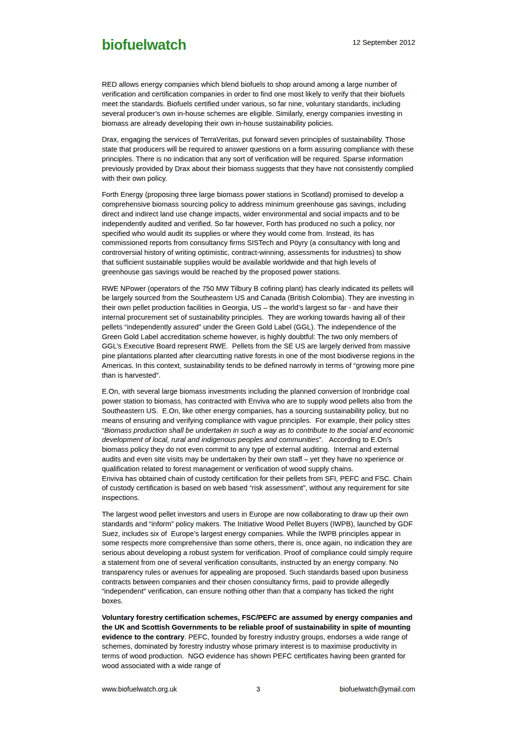biofuelwatch
12 September 2012
RED allows energy companies which blend biofuels to shop around among a large number of verification and certification companies in order to find one most likely to verify that their biofuels meet the standards. Biofuels certified under various, so far nine, voluntary standards, including several producer’s own in-house schemes are eligible. Similarly, energy companies investing in biomass are already developing their own in-house sustainability policies.
Drax, engaging the services of TerraVeritas, put forward seven principles of sustainability. Those state that producers will be required to answer questions on a form assuring compliance with these principles. There is no indication that any sort of verification will be required. Sparse information previously provided by Drax about their biomass suggests that they have not consistently complied with their own policy.
Forth Energy (proposing three large biomass power stations in Scotland) promised to develop a comprehensive biomass sourcing policy to address minimum greenhouse gas savings, including direct and indirect land use change impacts, wider environmental and social impacts and to be independently audited and verified. So far however, Forth has produced no such a policy, nor specified who would audit its supplies or where they would come from. Instead, its has commissioned reports from consultancy firms SISTech and Pöyry (a consultancy with long and controversial history of writing optimistic, contract-winning, assessments for industries) to show that sufficient sustainable supplies would be available worldwide and that high levels of greenhouse gas savings would be reached by the proposed power stations.
RWE NPower (operators of the 750 MW Tilbury B cofiring plant) has clearly indicated its pellets will be largely sourced from the Southeastern US and Canada (British Colombia). They are investing in their own pellet production facilities in Georgia, US – the world’s largest so far - and have their internal procurement set of sustainability principles. They are working towards having all of their pellets “independently assured” under the Green Gold Label (GGL). The independence of the Green Gold Label accreditation scheme however, is highly doubtful: The two only members of GGL’s Executive Board represent RWE. Pellets from the SE US are largely derived from massive pine plantations planted after clearcutting native forests in one of the most biodiverse regions in the Americas. In this context, sustainability tends to be defined narrowly in terms of “growing more pine than is harvested”.
E.On, with several large biomass investments including the planned conversion of Ironbridge coal power station to biomass, has contracted with Enviva who are to supply wood pellets also from the Southeastern US. E.On, like other energy companies, has a sourcing sustainability policy, but no means of ensuring and verifying compliance with vague principles. For example, their policy sttes “Biomass production shall be undertaken in such a way as to contribute to the social and economic development of local, rural and indigenous peoples and communities”. According to E.On’s biomass policy they do not even commit to any type of external auditing. Internal and external audits and even site visits may be undertaken by their own staff – yet they have no xperience or qualification related to forest management or verification of wood supply chains.
Enviva has obtained chain of custody certification for their pellets from SFI, PEFC and FSC. Chain of custody certification is based on web based “risk assessment”, without any requirement for site inspections.
The largest wood pellet investors and users in Europe are now collaborating to draw up their own standards and “inform” policy makers. The Initiative Wood Pellet Buyers (IWPB), launched by GDF Suez, includes six of Europe’s largest energy companies. While the IWPB principles appear in some respects more comprehensive than some others, there is, once again, no indication they are serious about developing a robust system for verification. Proof of compliance could simply require a statement from one of several verification consultants, instructed by an energy company. No transparency rules or avenues for appealing are proposed. Such standards based upon business contracts between companies and their chosen consultancy firms, paid to provide allegedly “independent” verification, can ensure nothing other than that a company has ticked the right boxes.
Voluntary forestry certification schemes, FSC/PEFC are assumed by energy companies and the UK and Scottish Governments to be reliable proof of sustainability in spite of mounting evidence to the contrary. PEFC, founded by forestry industry groups, endorses a wide range of schemes, dominated by forestry industry whose primary interest is to maximise productivity in terms of wood production. NGO evidence has shown PEFC certificates having been granted for wood associated with a wide range of
www.biofuelwatch.org.uk
3
biofuelwatch@ymail.com